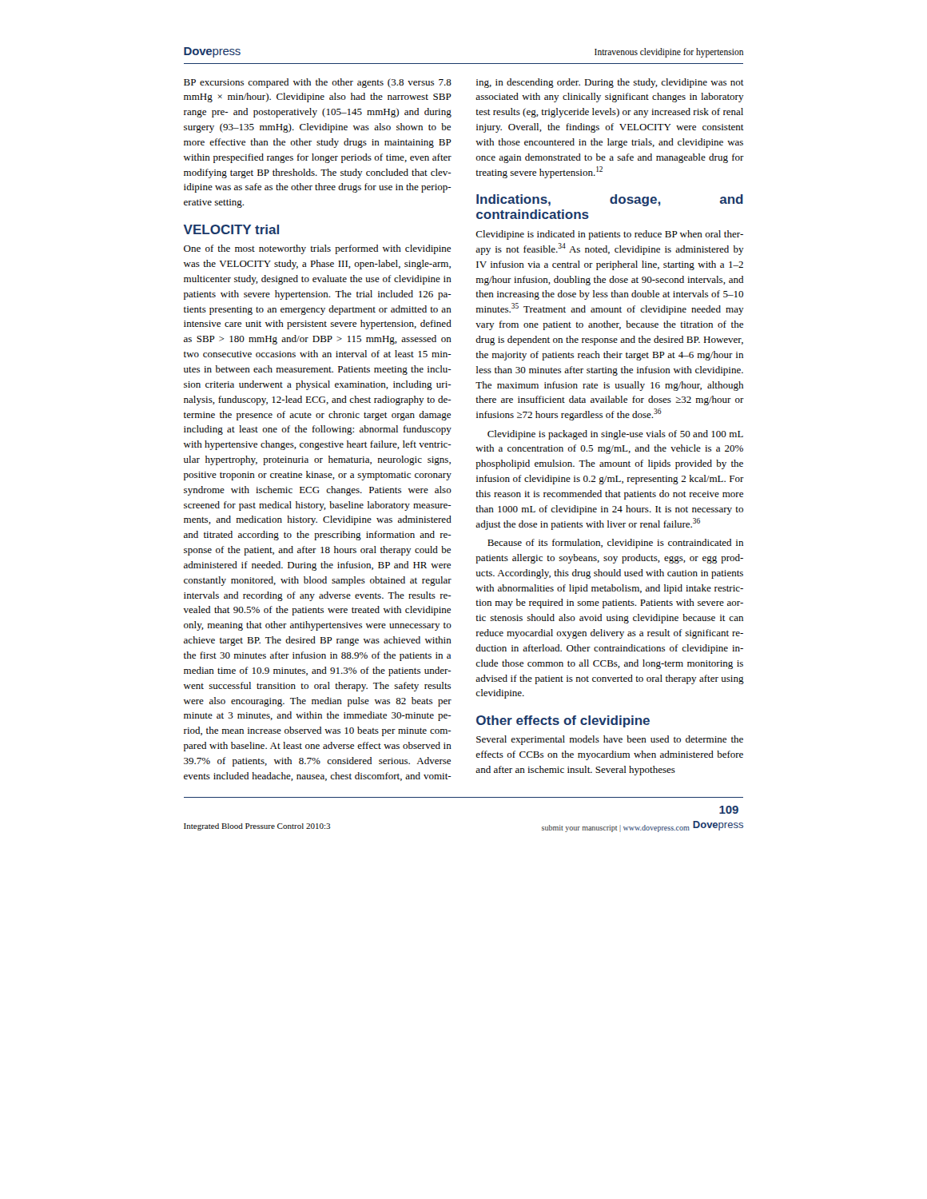Dovepress
Intravenous clevidipine for hypertension
BP excursions compared with the other agents (3.8 versus 7.8 mmHg × min/hour). Clevidipine also had the narrowest SBP range pre- and postoperatively (105–145 mmHg) and during surgery (93–135 mmHg). Clevidipine was also shown to be more effective than the other study drugs in maintaining BP within prespecified ranges for longer periods of time, even after modifying target BP thresholds. The study concluded that clevidipine was as safe as the other three drugs for use in the perioperative setting.
VELOCITY trial
One of the most noteworthy trials performed with clevidipine was the VELOCITY study, a Phase III, open-label, single-arm, multicenter study, designed to evaluate the use of clevidipine in patients with severe hypertension. The trial included 126 patients presenting to an emergency department or admitted to an intensive care unit with persistent severe hypertension, defined as SBP > 180 mmHg and/or DBP > 115 mmHg, assessed on two consecutive occasions with an interval of at least 15 minutes in between each measurement. Patients meeting the inclusion criteria underwent a physical examination, including urinalysis, funduscopy, 12-lead ECG, and chest radiography to determine the presence of acute or chronic target organ damage including at least one of the following: abnormal funduscopy with hypertensive changes, congestive heart failure, left ventricular hypertrophy, proteinuria or hematuria, neurologic signs, positive troponin or creatine kinase, or a symptomatic coronary syndrome with ischemic ECG changes. Patients were also screened for past medical history, baseline laboratory measurements, and medication history. Clevidipine was administered and titrated according to the prescribing information and response of the patient, and after 18 hours oral therapy could be administered if needed. During the infusion, BP and HR were constantly monitored, with blood samples obtained at regular intervals and recording of any adverse events. The results revealed that 90.5% of the patients were treated with clevidipine only, meaning that other antihypertensives were unnecessary to achieve target BP. The desired BP range was achieved within the first 30 minutes after infusion in 88.9% of the patients in a median time of 10.9 minutes, and 91.3% of the patients underwent successful transition to oral therapy. The safety results were also encouraging. The median pulse was 82 beats per minute at 3 minutes, and within the immediate 30-minute period, the mean increase observed was 10 beats per minute compared with baseline. At least one adverse effect was observed in 39.7% of patients, with 8.7% considered serious. Adverse events included headache, nausea, chest discomfort, and vomiting, in descending order. During the study, clevidipine was not associated with any clinically significant changes in laboratory test results (eg, triglyceride levels) or any increased risk of renal injury. Overall, the findings of VELOCITY were consistent with those encountered in the large trials, and clevidipine was once again demonstrated to be a safe and manageable drug for treating severe hypertension.12
Indications, dosage, and contraindications
Clevidipine is indicated in patients to reduce BP when oral therapy is not feasible.34 As noted, clevidipine is administered by IV infusion via a central or peripheral line, starting with a 1–2 mg/hour infusion, doubling the dose at 90-second intervals, and then increasing the dose by less than double at intervals of 5–10 minutes.35 Treatment and amount of clevidipine needed may vary from one patient to another, because the titration of the drug is dependent on the response and the desired BP. However, the majority of patients reach their target BP at 4–6 mg/hour in less than 30 minutes after starting the infusion with clevidipine. The maximum infusion rate is usually 16 mg/hour, although there are insufficient data available for doses ≥32 mg/hour or infusions ≥72 hours regardless of the dose.36
Clevidipine is packaged in single-use vials of 50 and 100 mL with a concentration of 0.5 mg/mL, and the vehicle is a 20% phospholipid emulsion. The amount of lipids provided by the infusion of clevidipine is 0.2 g/mL, representing 2 kcal/mL. For this reason it is recommended that patients do not receive more than 1000 mL of clevidipine in 24 hours. It is not necessary to adjust the dose in patients with liver or renal failure.36
Because of its formulation, clevidipine is contraindicated in patients allergic to soybeans, soy products, eggs, or egg products. Accordingly, this drug should used with caution in patients with abnormalities of lipid metabolism, and lipid intake restriction may be required in some patients. Patients with severe aortic stenosis should also avoid using clevidipine because it can reduce myocardial oxygen delivery as a result of significant reduction in afterload. Other contraindications of clevidipine include those common to all CCBs, and long-term monitoring is advised if the patient is not converted to oral therapy after using clevidipine.
Other effects of clevidipine
Several experimental models have been used to determine the effects of CCBs on the myocardium when administered before and after an ischemic insult. Several hypotheses
Integrated Blood Pressure Control 2010:3
submit your manuscript | www.dovepress.com
109
Dovepress